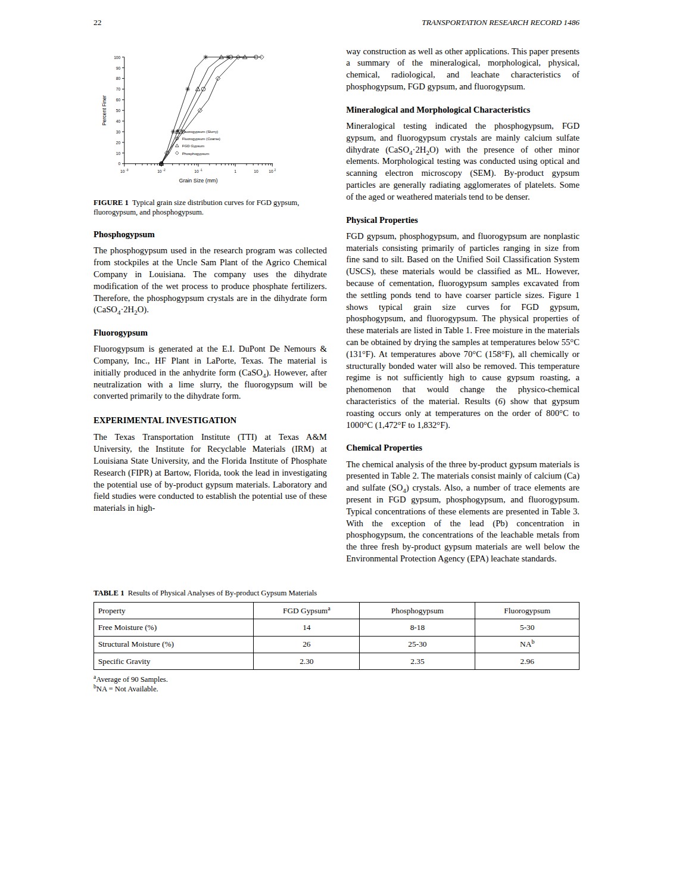22 TRANSPORTATION RESEARCH RECORD 1486
100 90 80 70 60 50 40 30 20 10 0 Percent Finer 10 -3 10 -2 10 -1 1 10 10 2 Grain Size (mm) Fluorogypsum (Slurry) Fluorogypsum (Coarse) FGD Gypsum Phosphogypsum
FIGURE 1 Typical grain size distribution curves for FGD gypsum, fluorogypsum, and phosphogypsum.
Phosphogypsum
The phosphogypsum used in the research program was collected from stockpiles at the Uncle Sam Plant of the Agrico Chemical Company in Louisiana. The company uses the dihydrate modification of the wet process to produce phosphate fertilizers. Therefore, the phosphogypsum crystals are in the dihydrate form (CaSO4·2H2O).
Fluorogypsum
Fluorogypsum is generated at the E.I. DuPont De Nemours & Company, Inc., HF Plant in LaPorte, Texas. The material is initially produced in the anhydrite form (CaSO4). However, after neutralization with a lime slurry, the fluorogypsum will be converted primarily to the dihydrate form.
EXPERIMENTAL INVESTIGATION
The Texas Transportation Institute (TTI) at Texas A&M University, the Institute for Recyclable Materials (IRM) at Louisiana State University, and the Florida Institute of Phosphate Research (FIPR) at Bartow, Florida, took the lead in investigating the potential use of by-product gypsum materials. Laboratory and field studies were conducted to establish the potential use of these materials in high-
way construction as well as other applications. This paper presents a summary of the mineralogical, morphological, physical, chemical, radiological, and leachate characteristics of phosphogypsum, FGD gypsum, and fluorogypsum.
Mineralogical and Morphological Characteristics
Mineralogical testing indicated the phosphogypsum, FGD gypsum, and fluorogypsum crystals are mainly calcium sulfate dihydrate (CaSO4·2H2O) with the presence of other minor elements. Morphological testing was conducted using optical and scanning electron microscopy (SEM). By-product gypsum particles are generally radiating agglomerates of platelets. Some of the aged or weathered materials tend to be denser.
Physical Properties
FGD gypsum, phosphogypsum, and fluorogypsum are nonplastic materials consisting primarily of particles ranging in size from fine sand to silt. Based on the Unified Soil Classification System (USCS), these materials would be classified as ML. However, because of cementation, fluorogypsum samples excavated from the settling ponds tend to have coarser particle sizes. Figure 1 shows typical grain size curves for FGD gypsum, phosphogypsum, and fluorogypsum. The physical properties of these materials are listed in Table 1. Free moisture in the materials can be obtained by drying the samples at temperatures below 55°C (131°F). At temperatures above 70°C (158°F), all chemically or structurally bonded water will also be removed. This temperature regime is not sufficiently high to cause gypsum roasting, a phenomenon that would change the physico-chemical characteristics of the material. Results (6) show that gypsum roasting occurs only at temperatures on the order of 800°C to 1000°C (1,472°F to 1,832°F).
Chemical Properties
The chemical analysis of the three by-product gypsum materials is presented in Table 2. The materials consist mainly of calcium (Ca) and sulfate (SO4) crystals. Also, a number of trace elements are present in FGD gypsum, phosphogypsum, and fluorogypsum. Typical concentrations of these elements are presented in Table 3. With the exception of the lead (Pb) concentration in phosphogypsum, the concentrations of the leachable metals from the three fresh by-product gypsum materials are well below the Environmental Protection Agency (EPA) leachate standards.
TABLE 1 Results of Physical Analyses of By-product Gypsum Materials
| Property | FGD Gypsum a | Phosphogypsum | Fluorogypsum |
| --- | --- | --- | --- |
| Free Moisture (%) | 14 | 8-18 | 5-30 |
| Structural Moisture (%) | 26 | 25-30 | NA b |
| Specific Gravity | 2.30 | 2.35 | 2.96 |
aAverage of 90 Samples.
bNA = Not Available.